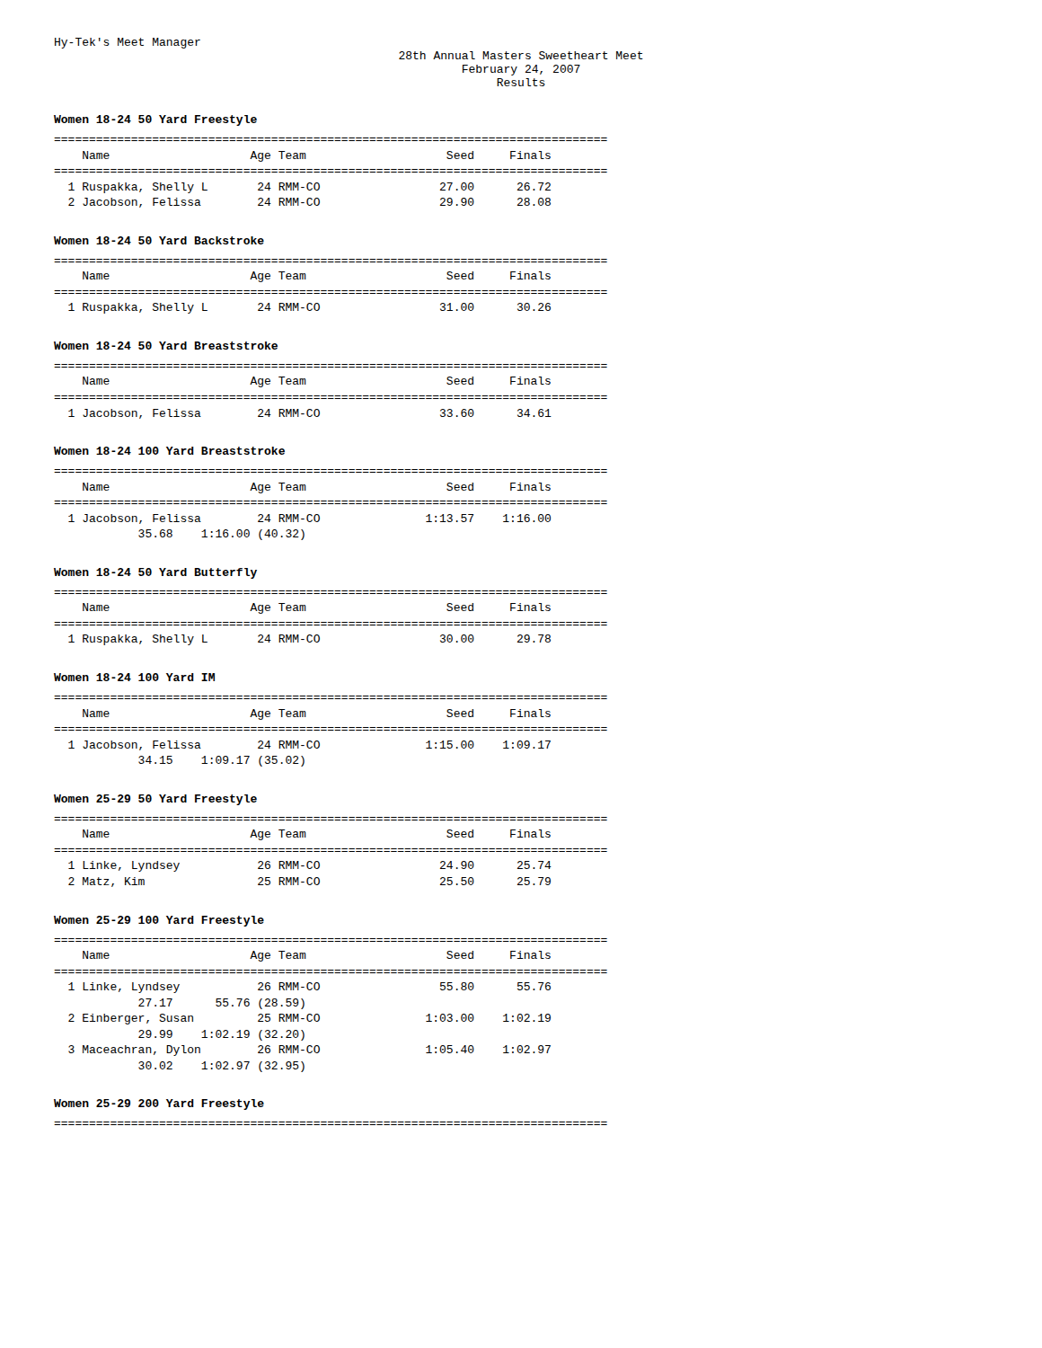Hy-Tek's Meet Manager
28th Annual Masters Sweetheart Meet
February 24, 2007
Results
Women 18-24 50 Yard Freestyle
===============================================================================
    Name                    Age Team                    Seed     Finals
===============================================================================
  1 Ruspakka, Shelly L       24 RMM-CO                 27.00      26.72
  2 Jacobson, Felissa        24 RMM-CO                 29.90      28.08
Women 18-24 50 Yard Backstroke
===============================================================================
    Name                    Age Team                    Seed     Finals
===============================================================================
  1 Ruspakka, Shelly L       24 RMM-CO                 31.00      30.26
Women 18-24 50 Yard Breaststroke
===============================================================================
    Name                    Age Team                    Seed     Finals
===============================================================================
  1 Jacobson, Felissa        24 RMM-CO                 33.60      34.61
Women 18-24 100 Yard Breaststroke
===============================================================================
    Name                    Age Team                    Seed     Finals
===============================================================================
  1 Jacobson, Felissa        24 RMM-CO               1:13.57    1:16.00
            35.68    1:16.00 (40.32)
Women 18-24 50 Yard Butterfly
===============================================================================
    Name                    Age Team                    Seed     Finals
===============================================================================
  1 Ruspakka, Shelly L       24 RMM-CO                 30.00      29.78
Women 18-24 100 Yard IM
===============================================================================
    Name                    Age Team                    Seed     Finals
===============================================================================
  1 Jacobson, Felissa        24 RMM-CO               1:15.00    1:09.17
            34.15    1:09.17 (35.02)
Women 25-29 50 Yard Freestyle
===============================================================================
    Name                    Age Team                    Seed     Finals
===============================================================================
  1 Linke, Lyndsey           26 RMM-CO                 24.90      25.74
  2 Matz, Kim                25 RMM-CO                 25.50      25.79
Women 25-29 100 Yard Freestyle
===============================================================================
    Name                    Age Team                    Seed     Finals
===============================================================================
  1 Linke, Lyndsey           26 RMM-CO                 55.80      55.76
            27.17      55.76 (28.59)
  2 Einberger, Susan         25 RMM-CO               1:03.00    1:02.19
            29.99    1:02.19 (32.20)
  3 Maceachran, Dylon        26 RMM-CO               1:05.40    1:02.97
            30.02    1:02.97 (32.95)
Women 25-29 200 Yard Freestyle
===============================================================================